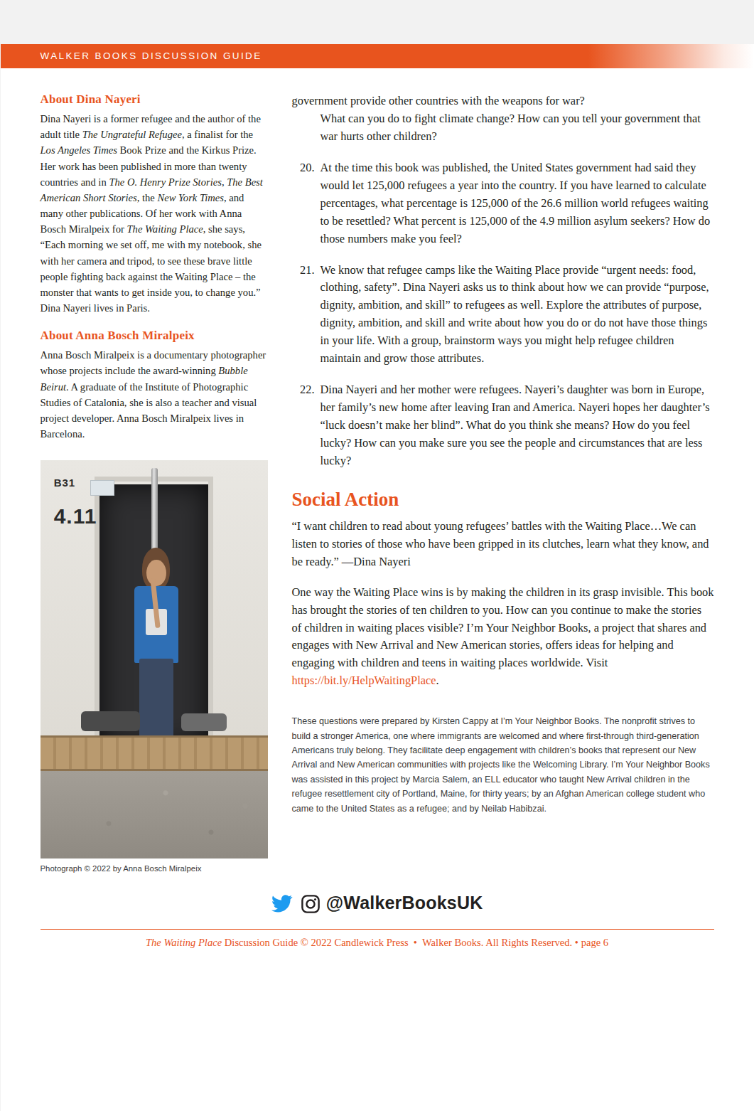Walker Books Discussion Guide
About Dina Nayeri
Dina Nayeri is a former refugee and the author of the adult title The Ungrateful Refugee, a finalist for the Los Angeles Times Book Prize and the Kirkus Prize. Her work has been published in more than twenty countries and in The O. Henry Prize Stories, The Best American Short Stories, the New York Times, and many other publications. Of her work with Anna Bosch Miralpeix for The Waiting Place, she says, “Each morning we set off, me with my notebook, she with her camera and tripod, to see these brave little people fighting back against the Waiting Place – the monster that wants to get inside you, to change you.” Dina Nayeri lives in Paris.
About Anna Bosch Miralpeix
Anna Bosch Miralpeix is a documentary photographer whose projects include the award-winning Bubble Beirut. A graduate of the Institute of Photographic Studies of Catalonia, she is also a teacher and visual project developer. Anna Bosch Miralpeix lives in Barcelona.
B31
4.11
Photograph © 2022 by Anna Bosch Miralpeix
government provide other countries with the weapons for war? What can you do to fight climate change? How can you tell your government that war hurts other children?
20. At the time this book was published, the United States government had said they would let 125,000 refugees a year into the country. If you have learned to calculate percentages, what percentage is 125,000 of the 26.6 million world refugees waiting to be resettled? What percent is 125,000 of the 4.9 million asylum seekers? How do those numbers make you feel?
21. We know that refugee camps like the Waiting Place provide “urgent needs: food, clothing, safety”. Dina Nayeri asks us to think about how we can provide “purpose, dignity, ambition, and skill” to refugees as well. Explore the attributes of purpose, dignity, ambition, and skill and write about how you do or do not have those things in your life. With a group, brainstorm ways you might help refugee children maintain and grow those attributes.
22. Dina Nayeri and her mother were refugees. Nayeri’s daughter was born in Europe, her family’s new home after leaving Iran and America. Nayeri hopes her daughter’s “luck doesn’t make her blind”. What do you think she means? How do you feel lucky? How can you make sure you see the people and circumstances that are less lucky?
Social Action
“I want children to read about young refugees’ battles with the Waiting Place…We can listen to stories of those who have been gripped in its clutches, learn what they know, and be ready.” —Dina Nayeri
One way the Waiting Place wins is by making the children in its grasp invisible. This book has brought the stories of ten children to you. How can you continue to make the stories of children in waiting places visible? I’m Your Neighbor Books, a project that shares and engages with New Arrival and New American stories, offers ideas for helping and engaging with children and teens in waiting places worldwide. Visit https://bit.ly/HelpWaitingPlace.
These questions were prepared by Kirsten Cappy at I’m Your Neighbor Books. The nonprofit strives to build a stronger America, one where immigrants are welcomed and where first-through third-generation Americans truly belong. They facilitate deep engagement with children’s books that represent our New Arrival and New American communities with projects like the Welcoming Library. I’m Your Neighbor Books was assisted in this project by Marcia Salem, an ELL educator who taught New Arrival children in the refugee resettlement city of Portland, Maine, for thirty years; by an Afghan American college student who came to the United States as a refugee; and by Neilab Habibzai.
@WalkerBooksUK
The Waiting Place Discussion Guide © 2022 Candlewick Press • Walker Books. All Rights Reserved. • page 6